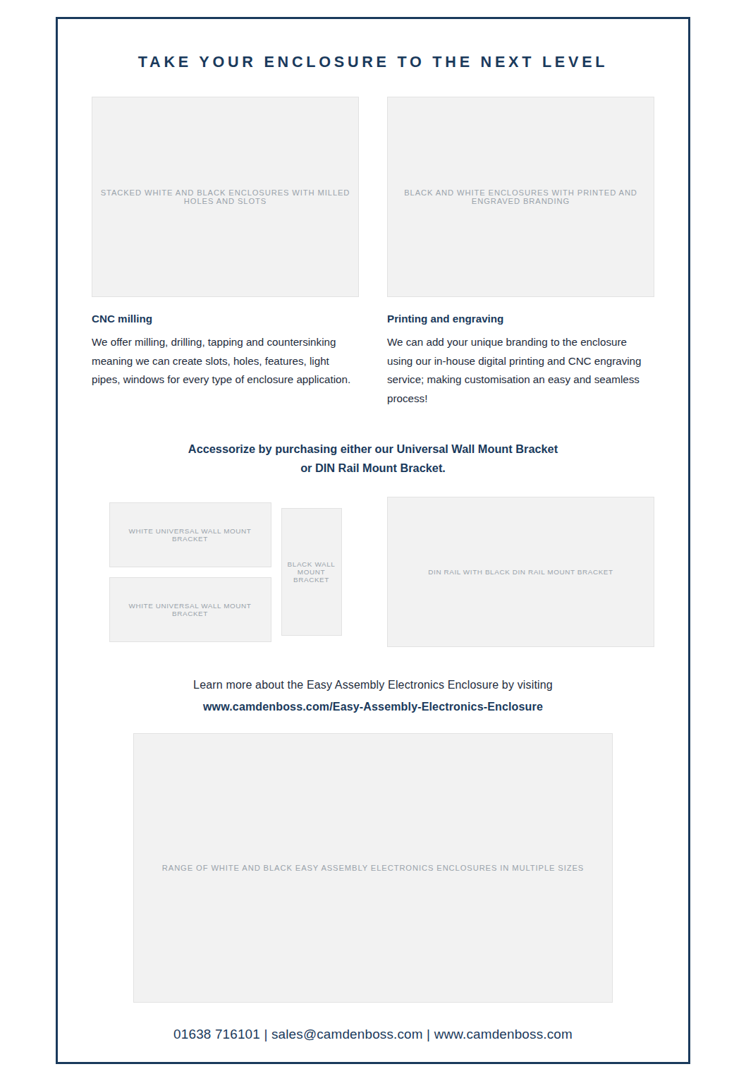Take Your Enclosure to the Next Level
Stacked white and black enclosures with milled holes and slots
CNC milling
We offer milling, drilling, tapping and countersinking meaning we can create slots, holes, features, light pipes, windows for every type of enclosure application.
Black and white enclosures with printed and engraved branding
Printing and engraving
We can add your unique branding to the enclosure using our in-house digital printing and CNC engraving service; making customisation an easy and seamless process!
Accessorize by purchasing either our Universal Wall Mount Bracket
or DIN Rail Mount Bracket.
White universal wall mount bracket
White universal wall mount bracket
Black wall mount bracket
DIN rail with black DIN rail mount bracket
Learn more about the Easy Assembly Electronics Enclosure by visiting www.camdenboss.com/Easy-Assembly-Electronics-Enclosure
Range of white and black Easy Assembly electronics enclosures in multiple sizes
01638 716101 | sales@camdenboss.com | www.camdenboss.com